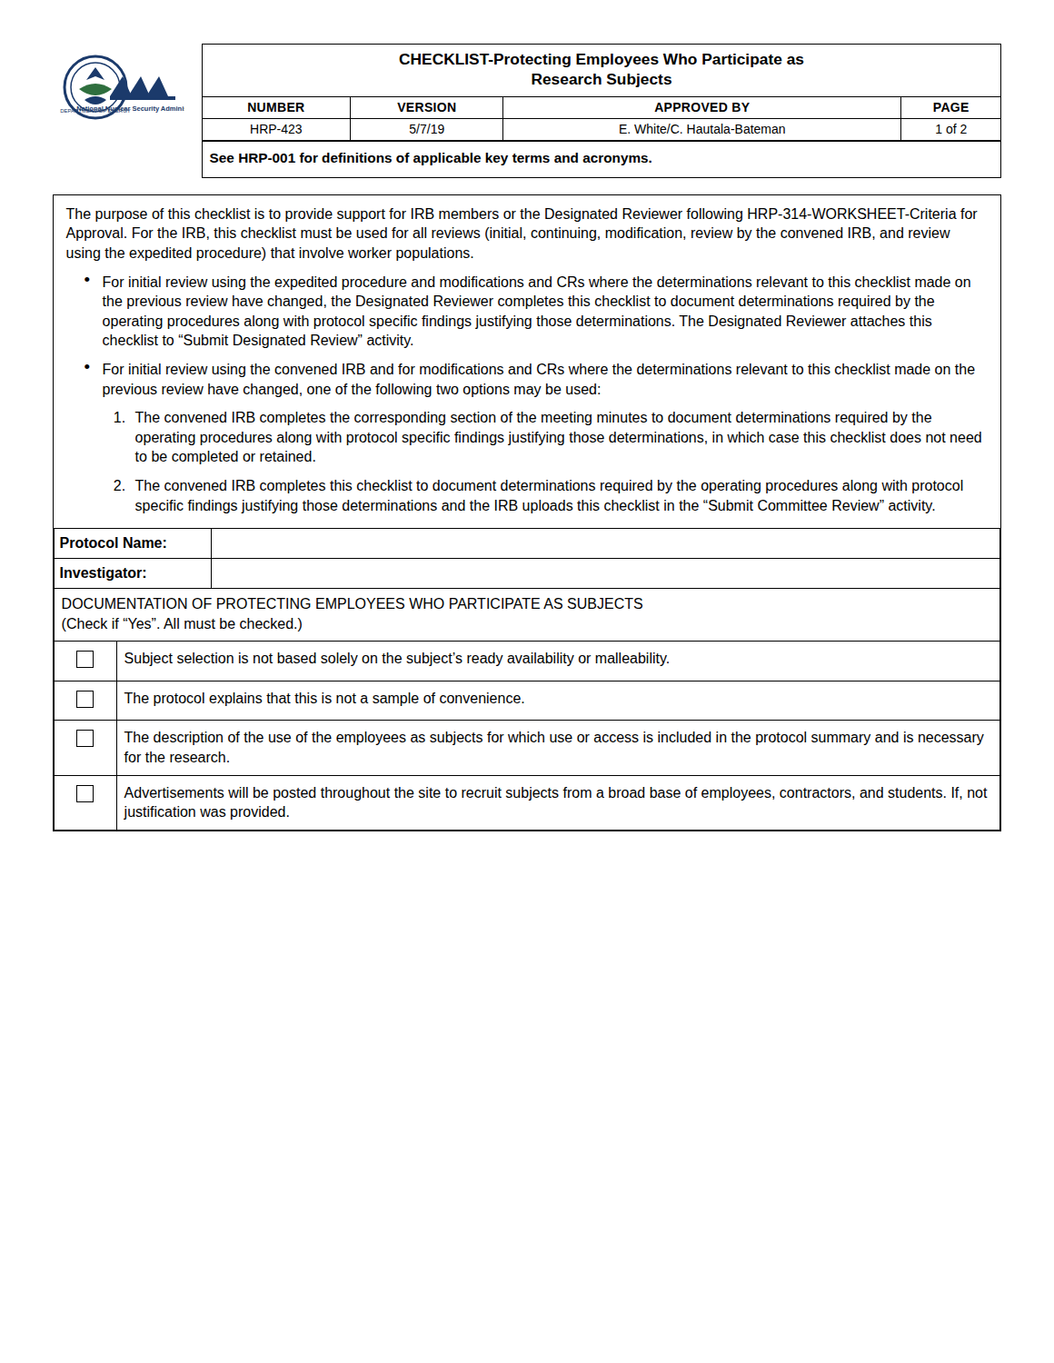DEPARTMENT OF ENERGY National Nuclear Security Administration
CHECKLIST-Protecting Employees Who Participate as
Research Subjects
| NUMBER | VERSION | APPROVED BY | PAGE |
| --- | --- | --- | --- |
| HRP-423 | 5/7/19 | E. White/C. Hautala-Bateman | 1 of 2 |
See HRP-001 for definitions of applicable key terms and acronyms.
The purpose of this checklist is to provide support for IRB members or the Designated Reviewer following HRP-314-WORKSHEET-Criteria for Approval. For the IRB, this checklist must be used for all reviews (initial, continuing, modification, review by the convened IRB, and review using the expedited procedure) that involve worker populations.
For initial review using the expedited procedure and modifications and CRs where the determinations relevant to this checklist made on the previous review have changed, the Designated Reviewer completes this checklist to document determinations required by the operating procedures along with protocol specific findings justifying those determinations. The Designated Reviewer attaches this checklist to “Submit Designated Review” activity.
For initial review using the convened IRB and for modifications and CRs where the determinations relevant to this checklist made on the previous review have changed, one of the following two options may be used:
The convened IRB completes the corresponding section of the meeting minutes to document determinations required by the operating procedures along with protocol specific findings justifying those determinations, in which case this checklist does not need to be completed or retained.
The convened IRB completes this checklist to document determinations required by the operating procedures along with protocol specific findings justifying those determinations and the IRB uploads this checklist in the “Submit Committee Review” activity.
| Protocol Name: | |
| Investigator: | |
DOCUMENTATION OF PROTECTING EMPLOYEES WHO PARTICIPATE AS SUBJECTS
(Check if “Yes”. All must be checked.)
| | Subject selection is not based solely on the subject’s ready availability or malleability. |
| | The protocol explains that this is not a sample of convenience. |
| | The description of the use of the employees as subjects for which use or access is included in the protocol summary and is necessary for the research. |
| | Advertisements will be posted throughout the site to recruit subjects from a broad base of employees, contractors, and students. If, not justification was provided. |